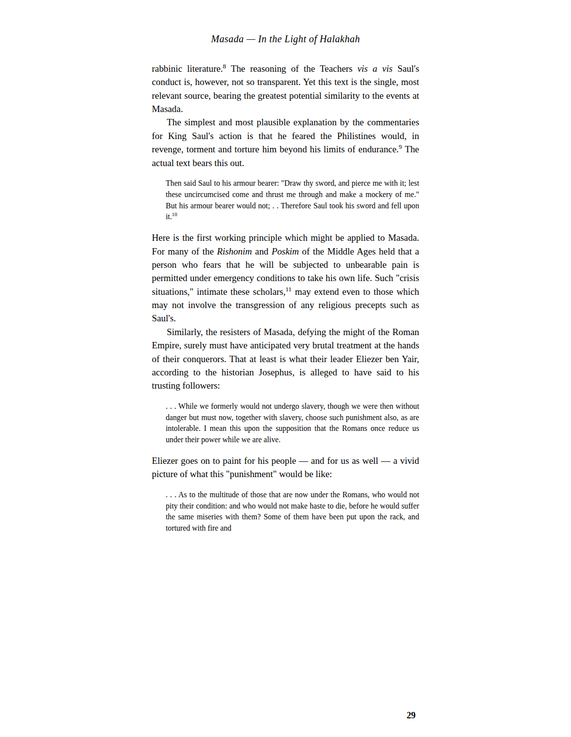Masada — In the Light of Halakhah
rabbinic literature.8 The reasoning of the Teachers vis a vis Saul's conduct is, however, not so transparent. Yet this text is the single, most relevant source, bearing the greatest potential similarity to the events at Masada.
The simplest and most plausible explanation by the commentaries for King Saul's action is that he feared the Philistines would, in revenge, torment and torture him beyond his limits of endurance.9 The actual text bears this out.
Then said Saul to his armour bearer: "Draw thy sword, and pierce me with it; lest these uncircumcised come and thrust me through and make a mockery of me." But his armour bearer would not; . . Therefore Saul took his sword and fell upon it.10
Here is the first working principle which might be applied to Masada. For many of the Rishonim and Poskim of the Middle Ages held that a person who fears that he will be subjected to unbearable pain is permitted under emergency conditions to take his own life. Such "crisis situations," intimate these scholars,11 may extend even to those which may not involve the transgression of any religious precepts such as Saul's.
Similarly, the resisters of Masada, defying the might of the Roman Empire, surely must have anticipated very brutal treatment at the hands of their conquerors. That at least is what their leader Eliezer ben Yair, according to the historian Josephus, is alleged to have said to his trusting followers:
. . . While we formerly would not undergo slavery, though we were then without danger but must now, together with slavery, choose such punishment also, as are intolerable. I mean this upon the supposition that the Romans once reduce us under their power while we are alive.
Eliezer goes on to paint for his people — and for us as well — a vivid picture of what this "punishment" would be like:
. . . As to the multitude of those that are now under the Romans, who would not pity their condition: and who would not make haste to die, before he would suffer the same miseries with them? Some of them have been put upon the rack, and tortured with fire and
29